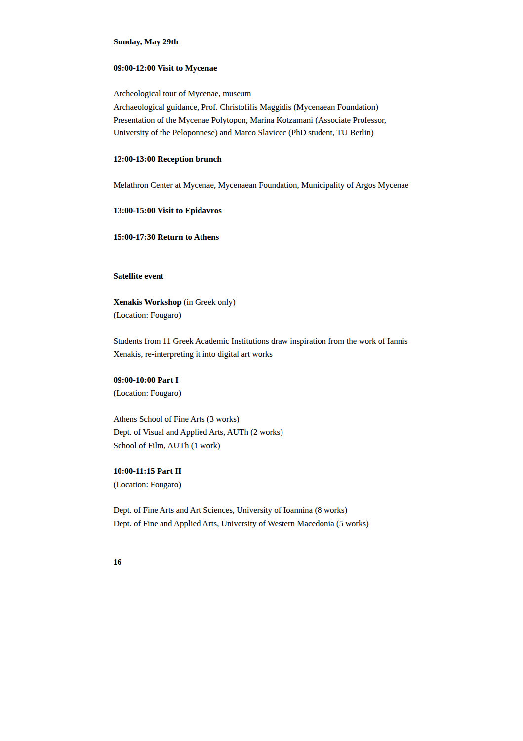Sunday, May 29th
09:00-12:00 Visit to Mycenae
Archeological tour of Mycenae, museum
Archaeological guidance, Prof. Christofilis Maggidis (Mycenaean Foundation)
Presentation of the Mycenae Polytopon, Marina Kotzamani (Associate Professor, University of the Peloponnese) and Marco Slavicec (PhD student, TU Berlin)
12:00-13:00 Reception brunch
Melathron Center at Mycenae, Mycenaean Foundation, Municipality of Argos Mycenae
13:00-15:00 Visit to Epidavros
15:00-17:30 Return to Athens
Satellite event
Xenakis Workshop (in Greek only)
(Location: Fougaro)
Students from 11 Greek Academic Institutions draw inspiration from the work of Iannis Xenakis, re-interpreting it into digital art works
09:00-10:00 Part I
(Location: Fougaro)
Athens School of Fine Arts (3 works)
Dept. of Visual and Applied Arts, AUTh (2 works)
School of Film, AUTh (1 work)
10:00-11:15 Part II
(Location: Fougaro)
Dept. of Fine Arts and Art Sciences, University of Ioannina (8 works)
Dept. of Fine and Applied Arts, University of Western Macedonia (5 works)
16